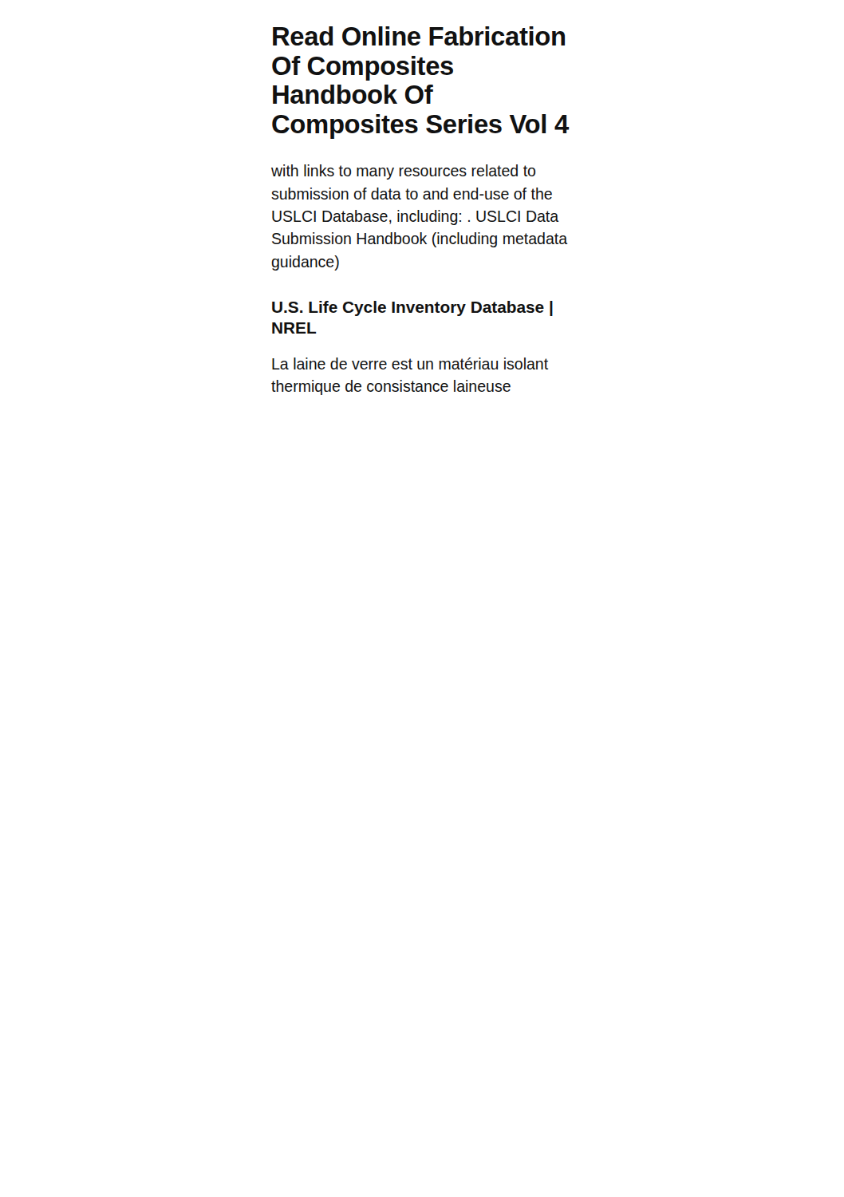Read Online Fabrication Of Composites Handbook Of Composites Series Vol 4
with links to many resources related to submission of data to and end-use of the USLCI Database, including: . USLCI Data Submission Handbook (including metadata guidance)
U.S. Life Cycle Inventory Database | NREL
La laine de verre est un matériau isolant thermique de consistance laineuse